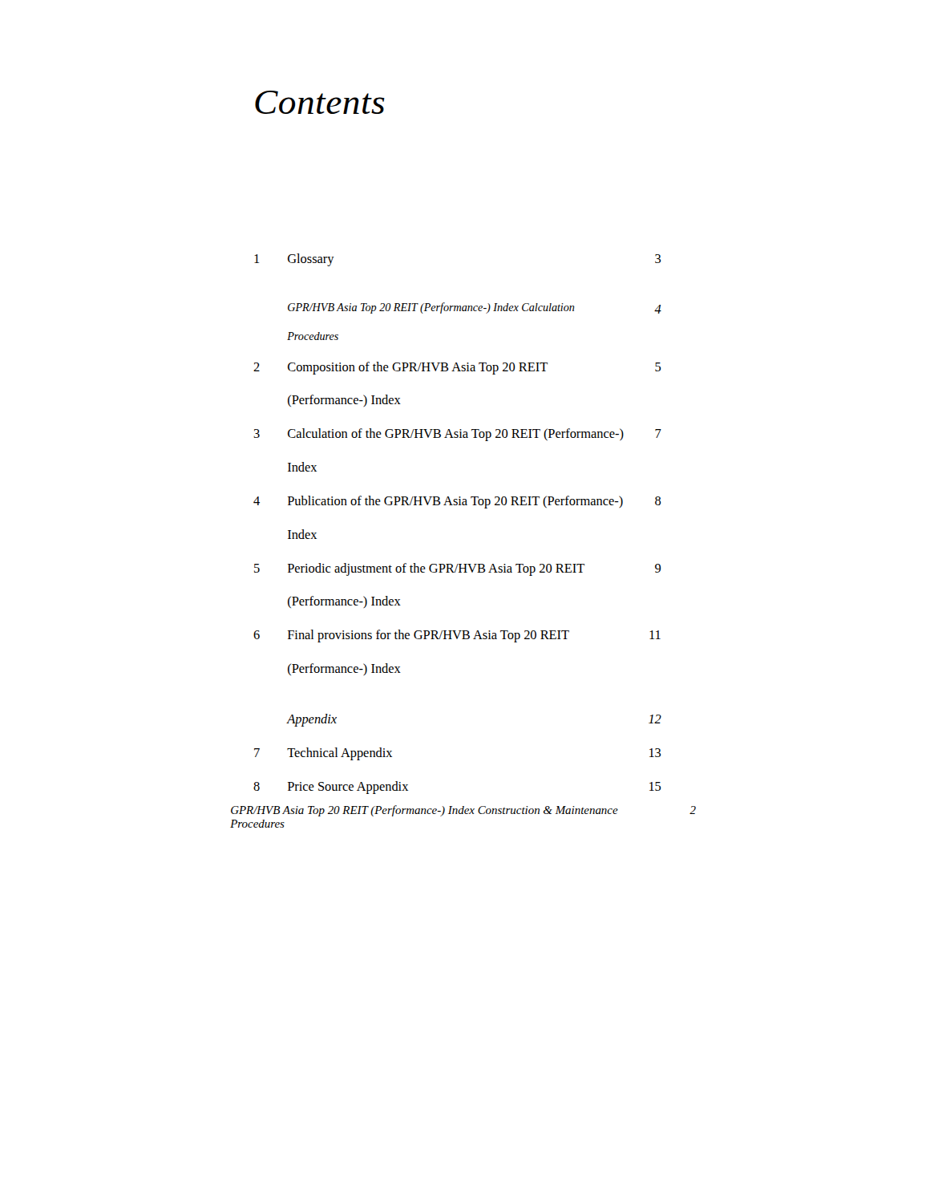Contents
| 1 | Glossary | 3 |
| | GPR/HVB Asia Top 20 REIT (Performance-) Index Calculation Procedures | 4 |
| 2 | Composition of the GPR/HVB Asia Top 20 REIT (Performance-) Index | 5 |
| 3 | Calculation of the GPR/HVB Asia Top 20 REIT (Performance-) Index | 7 |
| 4 | Publication of the GPR/HVB Asia Top 20 REIT (Performance-) Index | 8 |
| 5 | Periodic adjustment of the GPR/HVB Asia Top 20 REIT (Performance-) Index | 9 |
| 6 | Final provisions for the GPR/HVB Asia Top 20 REIT (Performance-) Index | 11 |
| | Appendix | 12 |
| 7 | Technical Appendix | 13 |
| 8 | Price Source Appendix | 15 |
GPR/HVB Asia Top 20 REIT (Performance-) Index Construction & Maintenance Procedures 2